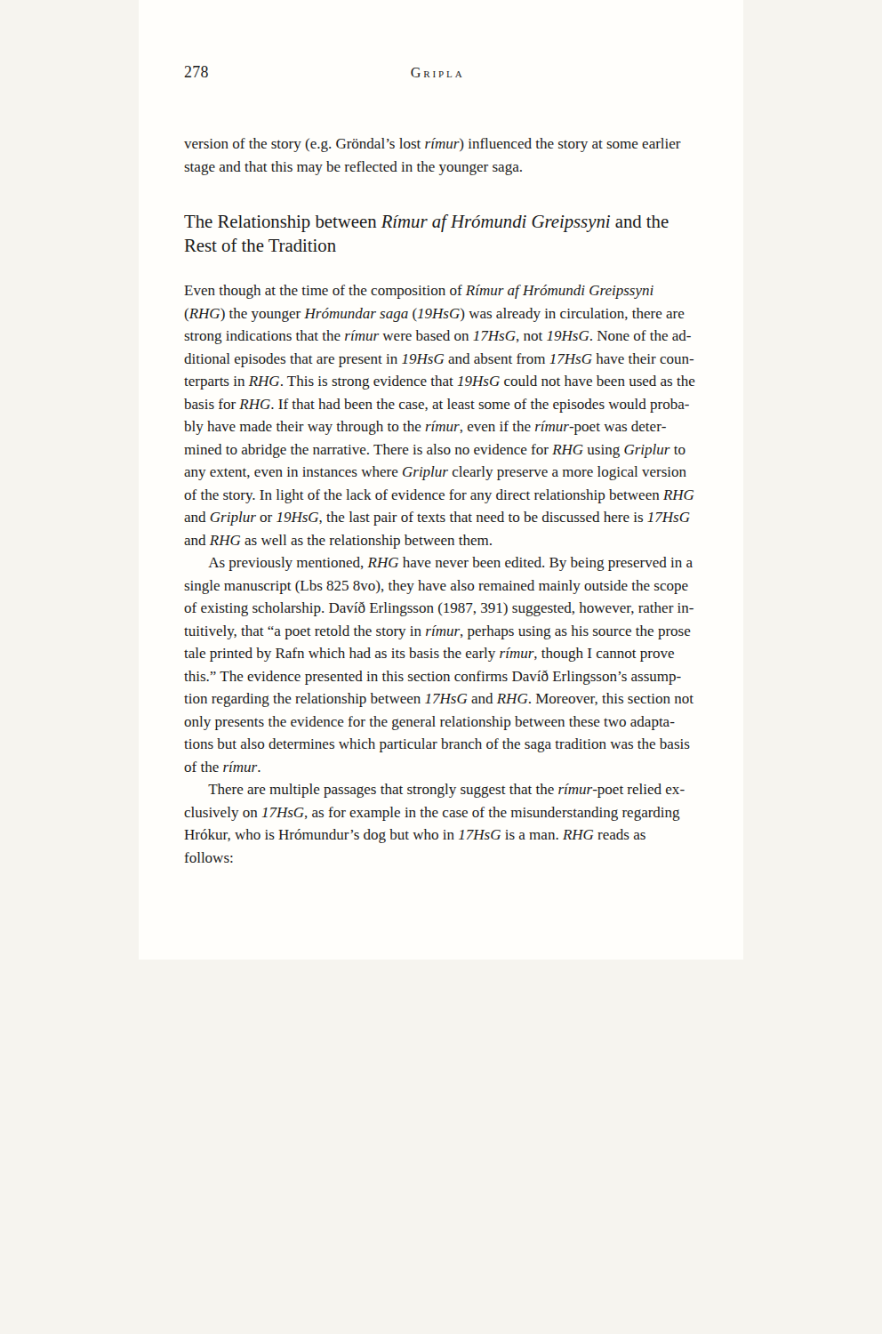278 Gripla
version of the story (e.g. Gröndal’s lost rímur) influenced the story at some earlier stage and that this may be reflected in the younger saga.
The Relationship between Rímur af Hrómundi Greipssyni and the Rest of the Tradition
Even though at the time of the composition of Rímur af Hrómundi Greipssyni (RHG) the younger Hrómundar saga (19HsG) was already in circulation, there are strong indications that the rímur were based on 17HsG, not 19HsG. None of the additional episodes that are present in 19HsG and absent from 17HsG have their counterparts in RHG. This is strong evidence that 19HsG could not have been used as the basis for RHG. If that had been the case, at least some of the episodes would probably have made their way through to the rímur, even if the rímur-poet was determined to abridge the narrative. There is also no evidence for RHG using Griplur to any extent, even in instances where Griplur clearly preserve a more logical version of the story. In light of the lack of evidence for any direct relationship between RHG and Griplur or 19HsG, the last pair of texts that need to be discussed here is 17HsG and RHG as well as the relationship between them.
As previously mentioned, RHG have never been edited. By being preserved in a single manuscript (Lbs 825 8vo), they have also remained mainly outside the scope of existing scholarship. Davíð Erlingsson (1987, 391) suggested, however, rather intuitively, that “a poet retold the story in rímur, perhaps using as his source the prose tale printed by Rafn which had as its basis the early rímur, though I cannot prove this.” The evidence presented in this section confirms Davíð Erlingsson’s assumption regarding the relationship between 17HsG and RHG. Moreover, this section not only presents the evidence for the general relationship between these two adaptations but also determines which particular branch of the saga tradition was the basis of the rímur.
There are multiple passages that strongly suggest that the rímur-poet relied exclusively on 17HsG, as for example in the case of the misunderstanding regarding Hrókur, who is Hrómundur’s dog but who in 17HsG is a man. RHG reads as follows: